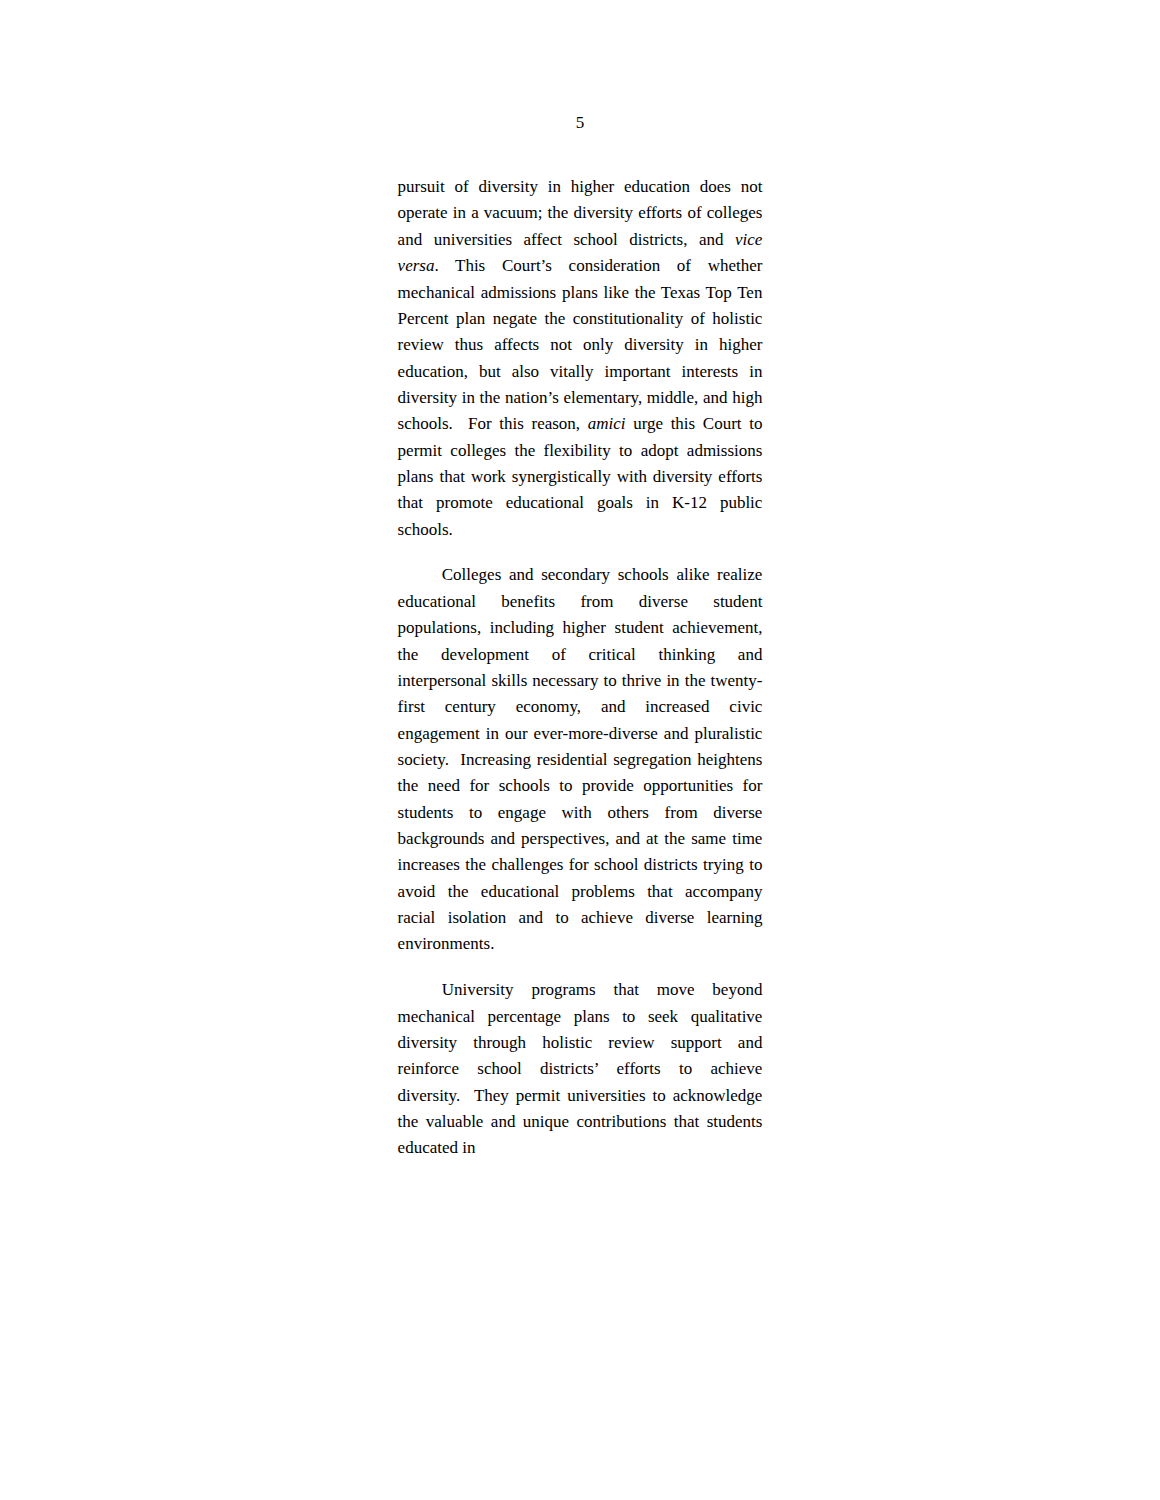5
pursuit of diversity in higher education does not operate in a vacuum; the diversity efforts of colleges and universities affect school districts, and vice versa. This Court’s consideration of whether mechanical admissions plans like the Texas Top Ten Percent plan negate the constitutionality of holistic review thus affects not only diversity in higher education, but also vitally important interests in diversity in the nation’s elementary, middle, and high schools. For this reason, amici urge this Court to permit colleges the flexibility to adopt admissions plans that work synergistically with diversity efforts that promote educational goals in K-12 public schools.
Colleges and secondary schools alike realize educational benefits from diverse student populations, including higher student achievement, the development of critical thinking and interpersonal skills necessary to thrive in the twenty-first century economy, and increased civic engagement in our ever-more-diverse and pluralistic society. Increasing residential segregation heightens the need for schools to provide opportunities for students to engage with others from diverse backgrounds and perspectives, and at the same time increases the challenges for school districts trying to avoid the educational problems that accompany racial isolation and to achieve diverse learning environments.
University programs that move beyond mechanical percentage plans to seek qualitative diversity through holistic review support and reinforce school districts’ efforts to achieve diversity. They permit universities to acknowledge the valuable and unique contributions that students educated in